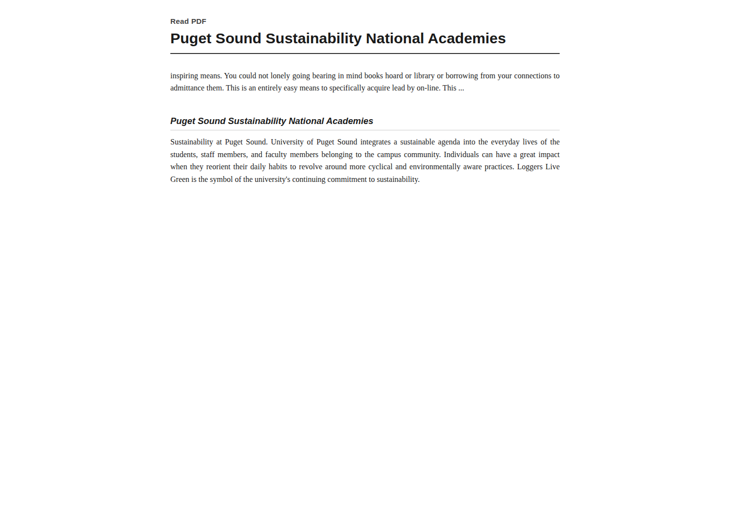Read PDF
Puget Sound Sustainability National Academies
inspiring means. You could not lonely going bearing in mind books hoard or library or borrowing from your connections to admittance them. This is an entirely easy means to specifically acquire lead by on-line. This ...
Puget Sound Sustainability National Academies
Sustainability at Puget Sound. University of Puget Sound integrates a sustainable agenda into the everyday lives of the students, staff members, and faculty members belonging to the campus community. Individuals can have a great impact when they reorient their daily habits to revolve around more cyclical and environmentally aware practices. Loggers Live Green is the symbol of the university's continuing commitment to sustainability.